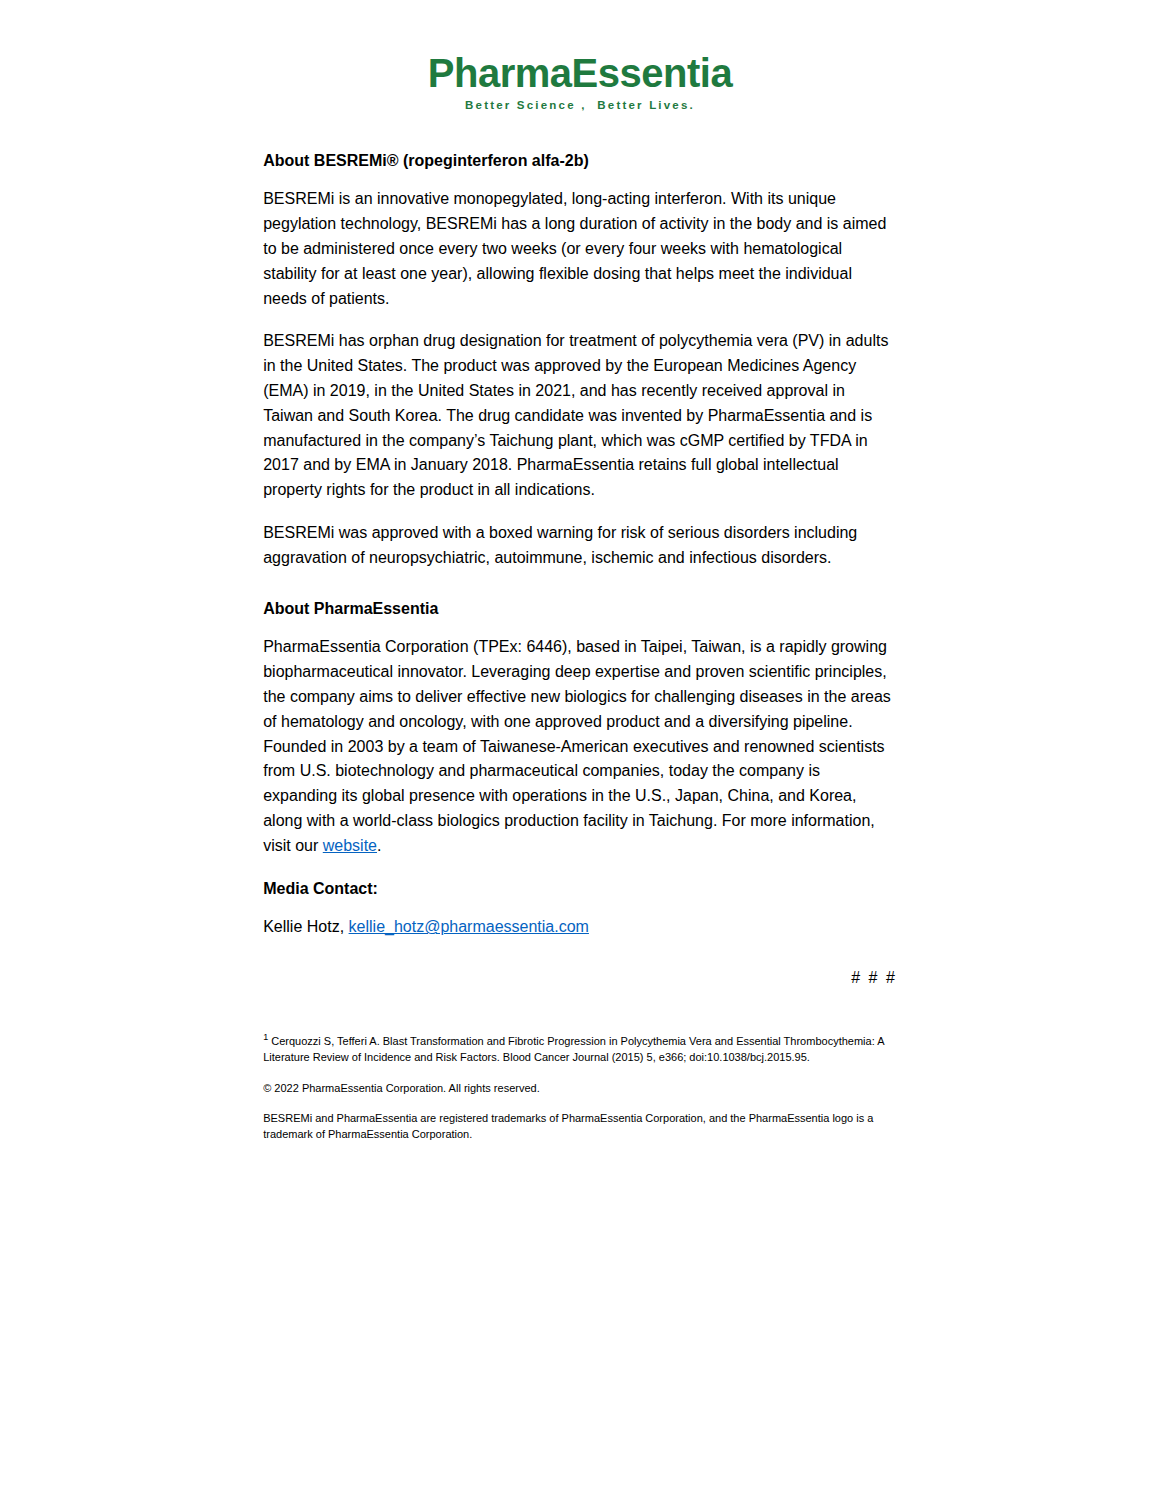Pharma Essentia
Better Science , Better Lives.
About BESREMi® (ropeginterferon alfa-2b)
BESREMi is an innovative monopegylated, long-acting interferon. With its unique pegylation technology, BESREMi has a long duration of activity in the body and is aimed to be administered once every two weeks (or every four weeks with hematological stability for at least one year), allowing flexible dosing that helps meet the individual needs of patients.
BESREMi has orphan drug designation for treatment of polycythemia vera (PV) in adults in the United States. The product was approved by the European Medicines Agency (EMA) in 2019, in the United States in 2021, and has recently received approval in Taiwan and South Korea. The drug candidate was invented by PharmaEssentia and is manufactured in the company’s Taichung plant, which was cGMP certified by TFDA in 2017 and by EMA in January 2018. PharmaEssentia retains full global intellectual property rights for the product in all indications.
BESREMi was approved with a boxed warning for risk of serious disorders including aggravation of neuropsychiatric, autoimmune, ischemic and infectious disorders.
About PharmaEssentia
PharmaEssentia Corporation (TPEx: 6446), based in Taipei, Taiwan, is a rapidly growing biopharmaceutical innovator. Leveraging deep expertise and proven scientific principles, the company aims to deliver effective new biologics for challenging diseases in the areas of hematology and oncology, with one approved product and a diversifying pipeline. Founded in 2003 by a team of Taiwanese-American executives and renowned scientists from U.S. biotechnology and pharmaceutical companies, today the company is expanding its global presence with operations in the U.S., Japan, China, and Korea, along with a world-class biologics production facility in Taichung. For more information, visit our website.
Media Contact:
Kellie Hotz, kellie_hotz@pharmaessentia.com
# # #
1 Cerquozzi S, Tefferi A. Blast Transformation and Fibrotic Progression in Polycythemia Vera and Essential Thrombocythemia: A Literature Review of Incidence and Risk Factors. Blood Cancer Journal (2015) 5, e366; doi:10.1038/bcj.2015.95.
© 2022 PharmaEssentia Corporation. All rights reserved.
BESREMi and PharmaEssentia are registered trademarks of PharmaEssentia Corporation, and the PharmaEssentia logo is a trademark of PharmaEssentia Corporation.